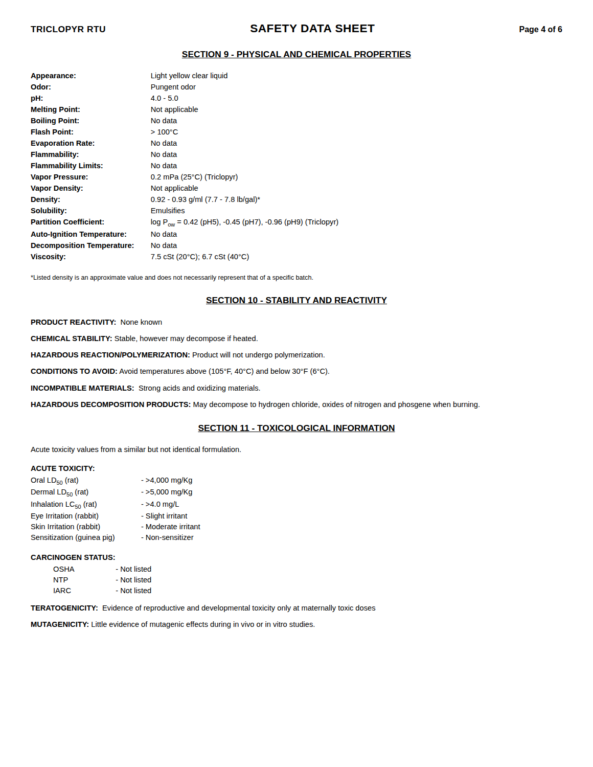TRICLOPYR RTU SAFETY DATA SHEET Page 4 of 6
SECTION 9 - PHYSICAL AND CHEMICAL PROPERTIES
| Appearance: | Light yellow clear liquid |
| Odor: | Pungent odor |
| pH: | 4.0 - 5.0 |
| Melting Point: | Not applicable |
| Boiling Point: | No data |
| Flash Point: | > 100°C |
| Evaporation Rate: | No data |
| Flammability: | No data |
| Flammability Limits: | No data |
| Vapor Pressure: | 0.2 mPa (25°C) (Triclopyr) |
| Vapor Density: | Not applicable |
| Density: | 0.92 - 0.93 g/ml (7.7 - 7.8 lb/gal)* |
| Solubility: | Emulsifies |
| Partition Coefficient: | log P ow = 0.42 (pH5), -0.45 (pH7), -0.96 (pH9) (Triclopyr) |
| Auto-Ignition Temperature: | No data |
| Decomposition Temperature: | No data |
| Viscosity: | 7.5 cSt (20°C); 6.7 cSt (40°C) |
*Listed density is an approximate value and does not necessarily represent that of a specific batch.
SECTION 10 - STABILITY AND REACTIVITY
PRODUCT REACTIVITY: None known
CHEMICAL STABILITY: Stable, however may decompose if heated.
HAZARDOUS REACTION/POLYMERIZATION: Product will not undergo polymerization.
CONDITIONS TO AVOID: Avoid temperatures above (105°F, 40°C) and below 30°F (6°C).
INCOMPATIBLE MATERIALS: Strong acids and oxidizing materials.
HAZARDOUS DECOMPOSITION PRODUCTS: May decompose to hydrogen chloride, oxides of nitrogen and phosgene when burning.
SECTION 11 - TOXICOLOGICAL INFORMATION
Acute toxicity values from a similar but not identical formulation.
ACUTE TOXICITY:
| Oral LD 50 (rat) | - >4,000 mg/Kg |
| Dermal LD 50 (rat) | - >5,000 mg/Kg |
| Inhalation LC 50 (rat) | - >4.0 mg/L |
| Eye Irritation (rabbit) | - Slight irritant |
| Skin Irritation (rabbit) | - Moderate irritant |
| Sensitization (guinea pig) | - Non-sensitizer |
CARCINOGEN STATUS:
| OSHA | - Not listed |
| NTP | - Not listed |
| IARC | - Not listed |
TERATOGENICITY: Evidence of reproductive and developmental toxicity only at maternally toxic doses
MUTAGENICITY: Little evidence of mutagenic effects during in vivo or in vitro studies.